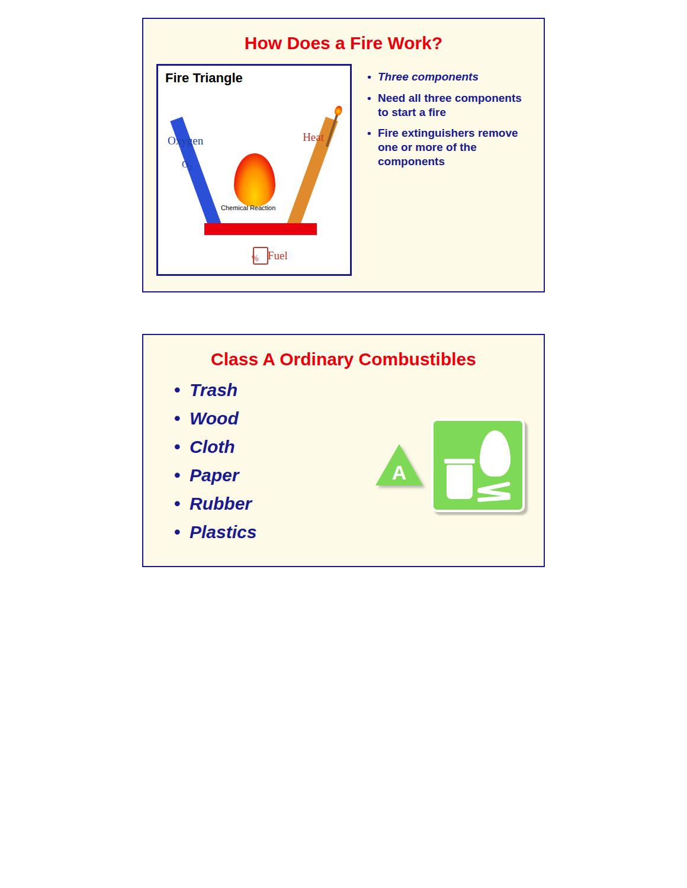How Does a Fire Work?
Fire Triangle
Oxygen O2 Heat Chemical Reaction % Fuel
Three components
Need all three components to start a fire
Fire extinguishers remove one or more of the components
Class A Ordinary Combustibles
Trash
Wood
Cloth
Paper
Rubber
Plastics
A